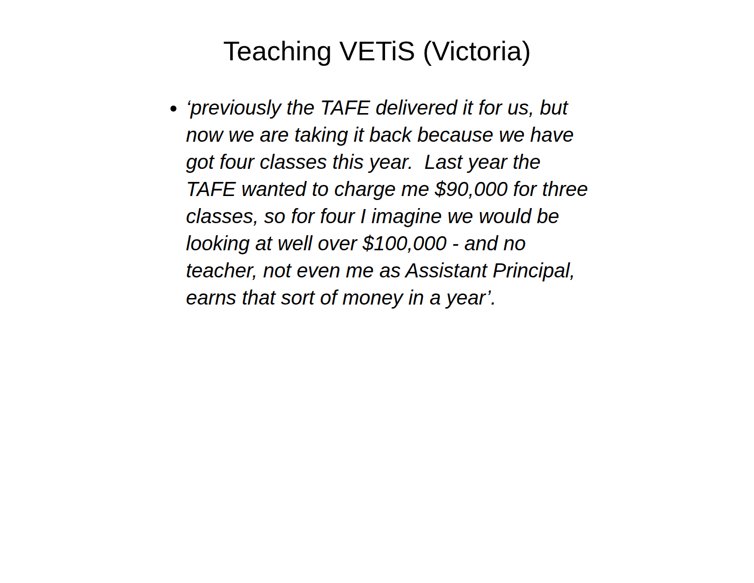Teaching VETiS (Victoria)
‘previously the TAFE delivered it for us, but now we are taking it back because we have got four classes this year. Last year the TAFE wanted to charge me $90,000 for three classes, so for four I imagine we would be looking at well over $100,000 - and no teacher, not even me as Assistant Principal, earns that sort of money in a year’.